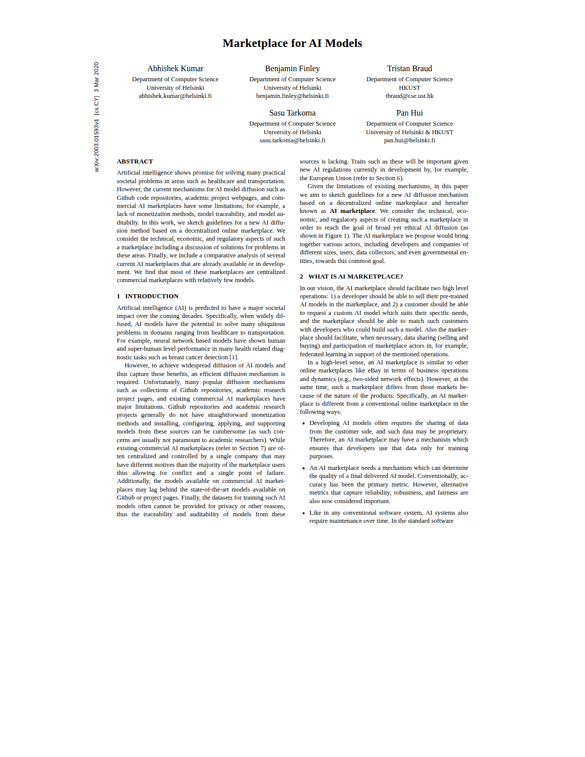arXiv:2003.01593v1 [cs.CY] 3 Mar 2020
Marketplace for AI Models
| Abhishek Kumar Department of Computer Science University of Helsinki abhishek.kumar@helsinki.fi | Benjamin Finley Department of Computer Science University of Helsinki benjamin.finley@helsinki.fi | Tristan Braud Department of Computer Science HKUST tbraud@cse.ust.hk |
| | Sasu Tarkoma Department of Computer Science University of Helsinki sasu.tarkoma@helsinki.fi | Pan Hui Department of Computer Science University of Helsinki & HKUST pan.hui@helsinki.fi |
Abstract
Artificial intelligence shows promise for solving many practical societal problems in areas such as healthcare and transportation. However, the current mechanisms for AI model diffusion such as Github code repositories, academic project webpages, and commercial AI marketplaces have some limitations; for example, a lack of monetization methods, model traceability, and model auditabilty. In this work, we sketch guidelines for a new AI diffusion method based on a decentralized online marketplace. We consider the technical, economic, and regulatory aspects of such a marketplace including a discussion of solutions for problems in these areas. Finally, we include a comparative analysis of several current AI marketplaces that are already available or in development. We find that most of these marketplaces are centralized commercial marketplaces with relatively few models.
1 Introduction
Artificial intelligence (AI) is predicted to have a major societal impact over the coming decades. Specifically, when widely diffused, AI models have the potential to solve many ubiquitous problems in domains ranging from healthcare to transportation. For example, neural network based models have shown human and super-human level performance in many health related diagnostic tasks such as breast cancer detection [1].
However, to achieve widespread diffusion of AI models and thus capture these benefits, an efficient diffusion mechanism is required. Unfortunately, many popular diffusion mechanisms such as collections of Github repositories, academic research project pages, and existing commercial AI marketplaces have major limitations. Github repositories and academic research projects generally do not have straightforward monetization methods and installing, configuring, applying, and supporting models from these sources can be cumbersome (as such concerns are usually not paramount to academic researchers). While existing commercial AI marketplaces (refer to Section 7) are often centralized and controlled by a single company that may have different motives than the majority of the marketplace users thus allowing for conflict and a single point of failure. Additionally, the models available on commercial AI marketplaces may lag behind the state-of-the-art models available on Github or project pages. Finally, the datasets for training such AI models often cannot be provided for privacy or other reasons, thus the traceability and auditability of models from these sources is lacking. Traits such as these will be important given new AI regulations currently in development by, for example, the European Union (refer to Section 6).
Given the limitations of existing mechanisms, in this paper we aim to sketch guidelines for a new AI diffusion mechanism based on a decentralized online marketplace and hereafter known as AI marketplace. We consider the technical, economic, and regulatory aspects of creating such a marketplace in order to reach the goal of broad yet ethical AI diffusion (as shown in Figure 1). The AI marketplace we propose would bring together various actors, including developers and companies of different sizes, users, data collectors, and even governmental entities, towards this common goal.
2 What is AI Marketplace?
In our vision, the AI marketplace should facilitate two high level operations: 1) a developer should be able to sell their pre-trained AI models in the marketplace, and 2) a customer should be able to request a custom AI model which suits their specific needs, and the marketplace should be able to match such customers with developers who could build such a model. Also the marketplace should facilitate, when necessary, data sharing (selling and buying) and participation of marketplace actors in, for example, federated learning in support of the mentioned operations.
In a high-level sense, an AI marketplace is similar to other online marketplaces like eBay in terms of business operations and dynamics (e.g., two-sided network effects). However, at the same time, such a marketplace differs from those markets because of the nature of the products. Specifically, an AI marketplace is different from a conventional online marketplace in the following ways:
Developing AI models often requires the sharing of data from the customer side, and such data may be proprietary. Therefore, an AI marketplace may have a mechanism which ensures that developers use that data only for training purposes.
An AI marketplace needs a mechanism which can determine the quality of a final delivered AI model. Conventionally, accuracy has been the primary metric. However, alternative metrics that capture reliability, robustness, and fairness are also now considered important.
Like in any conventional software system, AI systems also require maintenance over time. In the standard software